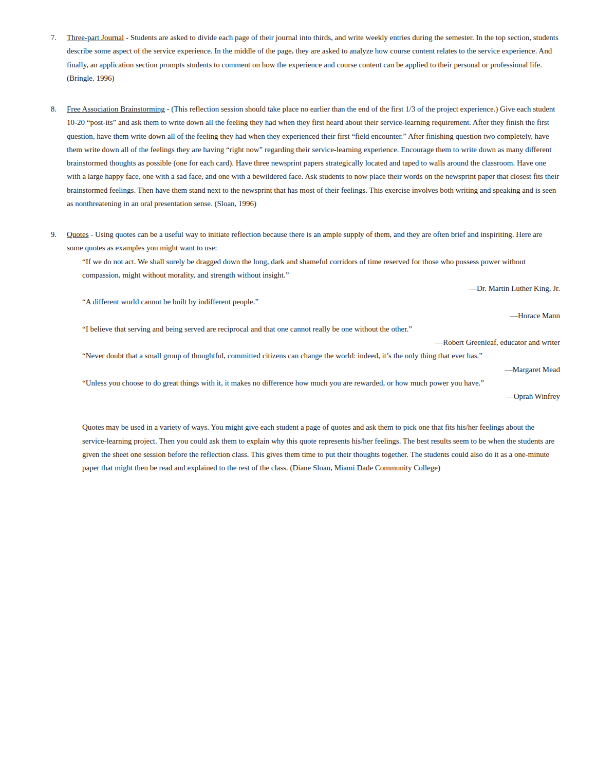7. Three-part Journal - Students are asked to divide each page of their journal into thirds, and write weekly entries during the semester. In the top section, students describe some aspect of the service experience. In the middle of the page, they are asked to analyze how course content relates to the service experience. And finally, an application section prompts students to comment on how the experience and course content can be applied to their personal or professional life. (Bringle, 1996)
8. Free Association Brainstorming - (This reflection session should take place no earlier than the end of the first 1/3 of the project experience.) Give each student 10-20 “post-its” and ask them to write down all the feeling they had when they first heard about their service-learning requirement. After they finish the first question, have them write down all of the feeling they had when they experienced their first “field encounter.” After finishing question two completely, have them write down all of the feelings they are having “right now” regarding their service-learning experience. Encourage them to write down as many different brainstormed thoughts as possible (one for each card). Have three newsprint papers strategically located and taped to walls around the classroom. Have one with a large happy face, one with a sad face, and one with a bewildered face. Ask students to now place their words on the newsprint paper that closest fits their brainstormed feelings. Then have them stand next to the newsprint that has most of their feelings. This exercise involves both writing and speaking and is seen as nonthreatening in an oral presentation sense. (Sloan, 1996)
9. Quotes - Using quotes can be a useful way to initiate reflection because there is an ample supply of them, and they are often brief and inspiriting. Here are some quotes as examples you might want to use:
“If we do not act. We shall surely be dragged down the long, dark and shameful corridors of time reserved for those who possess power without compassion, might without morality, and strength without insight.”
—Dr. Martin Luther King, Jr.
“A different world cannot be built by indifferent people.”
—Horace Mann
“I believe that serving and being served are reciprocal and that one cannot really be one without the other.”
—Robert Greenleaf, educator and writer
“Never doubt that a small group of thoughtful, committed citizens can change the world: indeed, it’s the only thing that ever has.”
—Margaret Mead
“Unless you choose to do great things with it, it makes no difference how much you are rewarded, or how much power you have.”
—Oprah Winfrey
Quotes may be used in a variety of ways. You might give each student a page of quotes and ask them to pick one that fits his/her feelings about the service-learning project. Then you could ask them to explain why this quote represents his/her feelings. The best results seem to be when the students are given the sheet one session before the reflection class. This gives them time to put their thoughts together. The students could also do it as a one-minute paper that might then be read and explained to the rest of the class. (Diane Sloan, Miami Dade Community College)